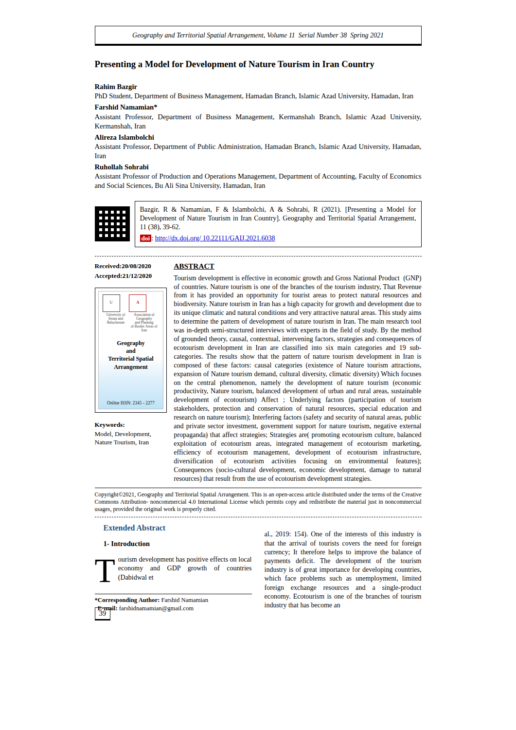Geography and Territorial Spatial Arrangement, Volume 11 Serial Number 38 Spring 2021
Presenting a Model for Development of Nature Tourism in Iran Country
Rahim Bazgir
PhD Student, Department of Business Management, Hamadan Branch, Islamic Azad University, Hamadan, Iran
Farshid Namamian*
Assistant Professor, Department of Business Management, Kermanshah Branch, Islamic Azad University, Kermanshah, Iran
Alireza Islambolchi
Assistant Professor, Department of Public Administration, Hamadan Branch, Islamic Azad University, Hamadan, Iran
Ruhollah Sohrabi
Assistant Professor of Production and Operations Management, Department of Accounting, Faculty of Economics and Social Sciences, Bu Ali Sina University, Hamadan, Iran
Bazgir, R & Namamian, F & Islambolchi, A & Sohrabi, R (2021). [Presenting a Model for Development of Nature Tourism in Iran Country]. Geography and Territorial Spatial Arrangement, 11 (38), 39-62.
doi: http://dx.doi.org/ 10.22111/GAIJ.2021.6038
Received:20/08/2020
Accepted:21/12/2020
U
University of
Sistan and Baluchestan
A
Association of Geography
and Planning
of Border Areas of Iran
Geography
and
Territorial Spatial Arrangement
Online ISSN: 2345 - 2277
Keywords:
Model, Development, Nature Tourism, Iran
ABSTRACT
Tourism development is effective in economic growth and Gross National Product (GNP) of countries. Nature tourism is one of the branches of the tourism industry, That Revenue from it has provided an opportunity for tourist areas to protect natural resources and biodiversity. Nature tourism in Iran has a high capacity for growth and development due to its unique climatic and natural conditions and very attractive natural areas. This study aims to determine the pattern of development of nature tourism in Iran. The main research tool was in-depth semi-structured interviews with experts in the field of study. By the method of grounded theory, causal, contextual, intervening factors, strategies and consequences of ecotourism development in Iran are classified into six main categories and 19 sub-categories. The results show that the pattern of nature tourism development in Iran is composed of these factors: causal categories (existence of Nature tourism attractions, expansion of Nature tourism demand, cultural diversity, climatic diversity) Which focuses on the central phenomenon, namely the development of nature tourism (economic productivity, Nature tourism, balanced development of urban and rural areas, sustainable development of ecotourism) Affect ; Underlying factors (participation of tourism stakeholders, protection and conservation of natural resources, special education and research on nature tourism); Interfering factors (safety and security of natural areas, public and private sector investment, government support for nature tourism, negative external propaganda) that affect strategies; Strategies are( promoting ecotourism culture, balanced exploitation of ecotourism areas, integrated management of ecotourism marketing, efficiency of ecotourism management, development of ecotourism infrastructure, diversification of ecotourism activities focusing on environmental features); Consequences (socio-cultural development, economic development, damage to natural resources) that result from the use of ecotourism development strategies.
Copyright©2021, Geography and Territorial Spatial Arrangement. This is an open-access article distributed under the terms of the Creative Commons Attribution- noncommercial 4.0 International License which permits copy and redistribute the material just in noncommercial usages, provided the original work is properly cited.
Extended Abstract
1- Introduction
Tourism development has positive effects on local economy and GDP growth of countries (Dabidwal et
*Corresponding Author: Farshid Namamian
E-mail: farshidnamamian@gmail.com
al., 2019: 154). One of the interests of this industry is that the arrival of tourists covers the need for foreign currency; It therefore helps to improve the balance of payments deficit. The development of the tourism industry is of great importance for developing countries, which face problems such as unemployment, limited foreign exchange resources and a single-product economy. Ecotourism is one of the branches of tourism industry that has become an
39